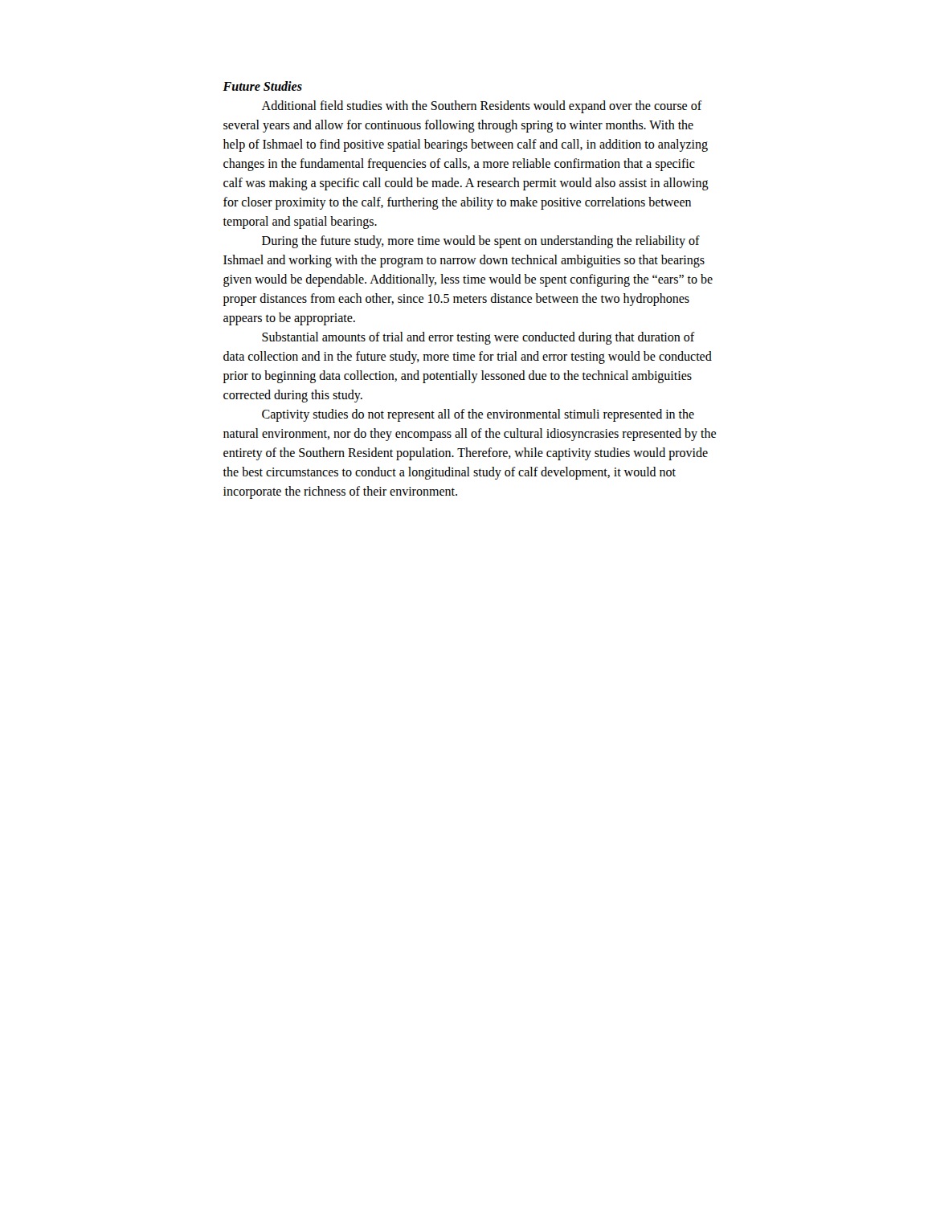Future Studies
Additional field studies with the Southern Residents would expand over the course of several years and allow for continuous following through spring to winter months. With the help of Ishmael to find positive spatial bearings between calf and call, in addition to analyzing changes in the fundamental frequencies of calls, a more reliable confirmation that a specific calf was making a specific call could be made. A research permit would also assist in allowing for closer proximity to the calf, furthering the ability to make positive correlations between temporal and spatial bearings.
During the future study, more time would be spent on understanding the reliability of Ishmael and working with the program to narrow down technical ambiguities so that bearings given would be dependable. Additionally, less time would be spent configuring the “ears” to be proper distances from each other, since 10.5 meters distance between the two hydrophones appears to be appropriate.
Substantial amounts of trial and error testing were conducted during that duration of data collection and in the future study, more time for trial and error testing would be conducted prior to beginning data collection, and potentially lessoned due to the technical ambiguities corrected during this study.
Captivity studies do not represent all of the environmental stimuli represented in the natural environment, nor do they encompass all of the cultural idiosyncrasies represented by the entirety of the Southern Resident population. Therefore, while captivity studies would provide the best circumstances to conduct a longitudinal study of calf development, it would not incorporate the richness of their environment.